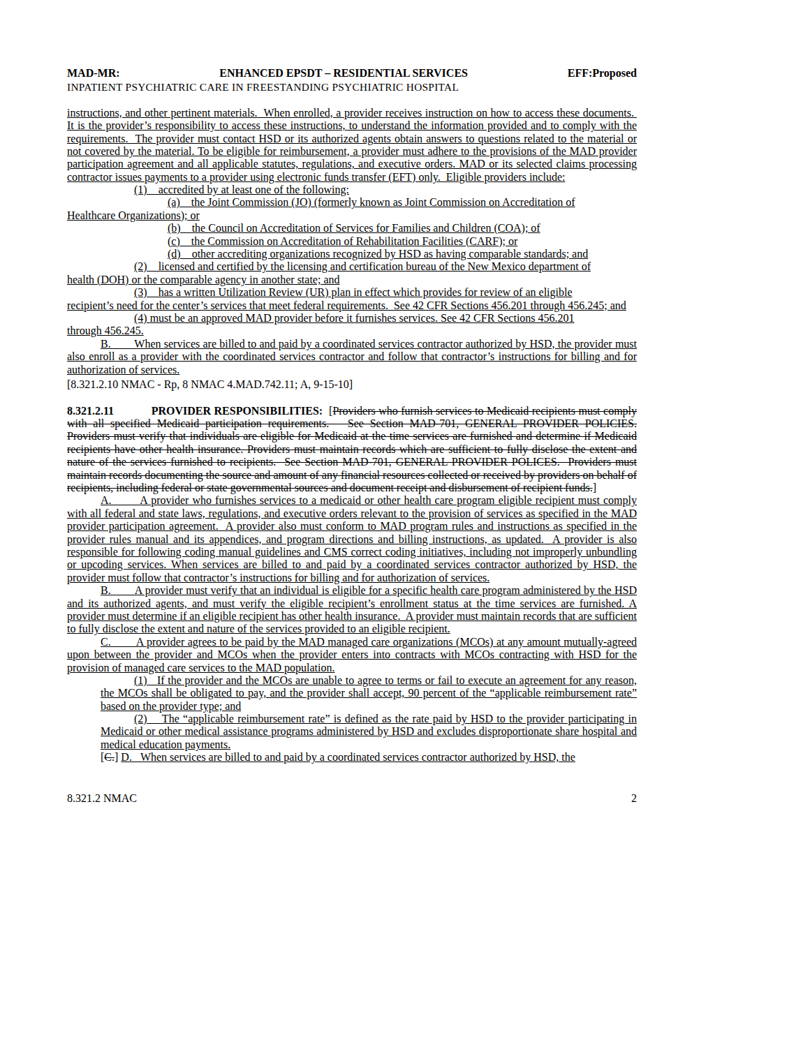MAD-MR: ENHANCED EPSDT – RESIDENTIAL SERVICES EFF:Proposed
INPATIENT PSYCHIATRIC CARE IN FREESTANDING PSYCHIATRIC HOSPITAL
instructions, and other pertinent materials. When enrolled, a provider receives instruction on how to access these documents. It is the provider’s responsibility to access these instructions, to understand the information provided and to comply with the requirements. The provider must contact HSD or its authorized agents obtain answers to questions related to the material or not covered by the material. To be eligible for reimbursement, a provider must adhere to the provisions of the MAD provider participation agreement and all applicable statutes, regulations, and executive orders. MAD or its selected claims processing contractor issues payments to a provider using electronic funds transfer (EFT) only. Eligible providers include:
(1) accredited by at least one of the following:
(a) the Joint Commission (JO) (formerly known as Joint Commission on Accreditation of
Healthcare Organizations); or
(b) the Council on Accreditation of Services for Families and Children (COA); of
(c) the Commission on Accreditation of Rehabilitation Facilities (CARF); or
(d) other accrediting organizations recognized by HSD as having comparable standards; and
(2) licensed and certified by the licensing and certification bureau of the New Mexico department of
health (DOH) or the comparable agency in another state; and
(3) has a written Utilization Review (UR) plan in effect which provides for review of an eligible
recipient’s need for the center’s services that meet federal requirements. See 42 CFR Sections 456.201 through 456.245; and
(4) must be an approved MAD provider before it furnishes services. See 42 CFR Sections 456.201
through 456.245.
B. When services are billed to and paid by a coordinated services contractor authorized by HSD, the provider must also enroll as a provider with the coordinated services contractor and follow that contractor’s instructions for billing and for authorization of services.
[8.321.2.10 NMAC - Rp, 8 NMAC 4.MAD.742.11; A, 9-15-10]
8.321.2.11 PROVIDER RESPONSIBILITIES: [Providers who furnish services to Medicaid recipients must comply with all specified Medicaid participation requirements. See Section MAD-701, GENERAL PROVIDER POLICIES. Providers must verify that individuals are eligible for Medicaid at the time services are furnished and determine if Medicaid recipients have other health insurance. Providers must maintain records which are sufficient to fully disclose the extent and nature of the services furnished to recipients. See Section MAD-701, GENERAL PROVIDER POLICES. Providers must maintain records documenting the source and amount of any financial resources collected or received by providers on behalf of recipients, including federal or state governmental sources and document receipt and disbursement of recipient funds.]
A. A provider who furnishes services to a medicaid or other health care program eligible recipient must comply with all federal and state laws, regulations, and executive orders relevant to the provision of services as specified in the MAD provider participation agreement. A provider also must conform to MAD program rules and instructions as specified in the provider rules manual and its appendices, and program directions and billing instructions, as updated. A provider is also responsible for following coding manual guidelines and CMS correct coding initiatives, including not improperly unbundling or upcoding services. When services are billed to and paid by a coordinated services contractor authorized by HSD, the provider must follow that contractor’s instructions for billing and for authorization of services.
B. A provider must verify that an individual is eligible for a specific health care program administered by the HSD and its authorized agents, and must verify the eligible recipient’s enrollment status at the time services are furnished. A provider must determine if an eligible recipient has other health insurance. A provider must maintain records that are sufficient to fully disclose the extent and nature of the services provided to an eligible recipient.
C. A provider agrees to be paid by the MAD managed care organizations (MCOs) at any amount mutually-agreed upon between the provider and MCOs when the provider enters into contracts with MCOs contracting with HSD for the provision of managed care services to the MAD population.
(1) If the provider and the MCOs are unable to agree to terms or fail to execute an agreement for any reason, the MCOs shall be obligated to pay, and the provider shall accept, 90 percent of the “applicable reimbursement rate” based on the provider type; and
(2) The “applicable reimbursement rate” is defined as the rate paid by HSD to the provider participating in Medicaid or other medical assistance programs administered by HSD and excludes disproportionate share hospital and medical education payments.
[C.] D. When services are billed to and paid by a coordinated services contractor authorized by HSD, the
8.321.2 NMAC 2